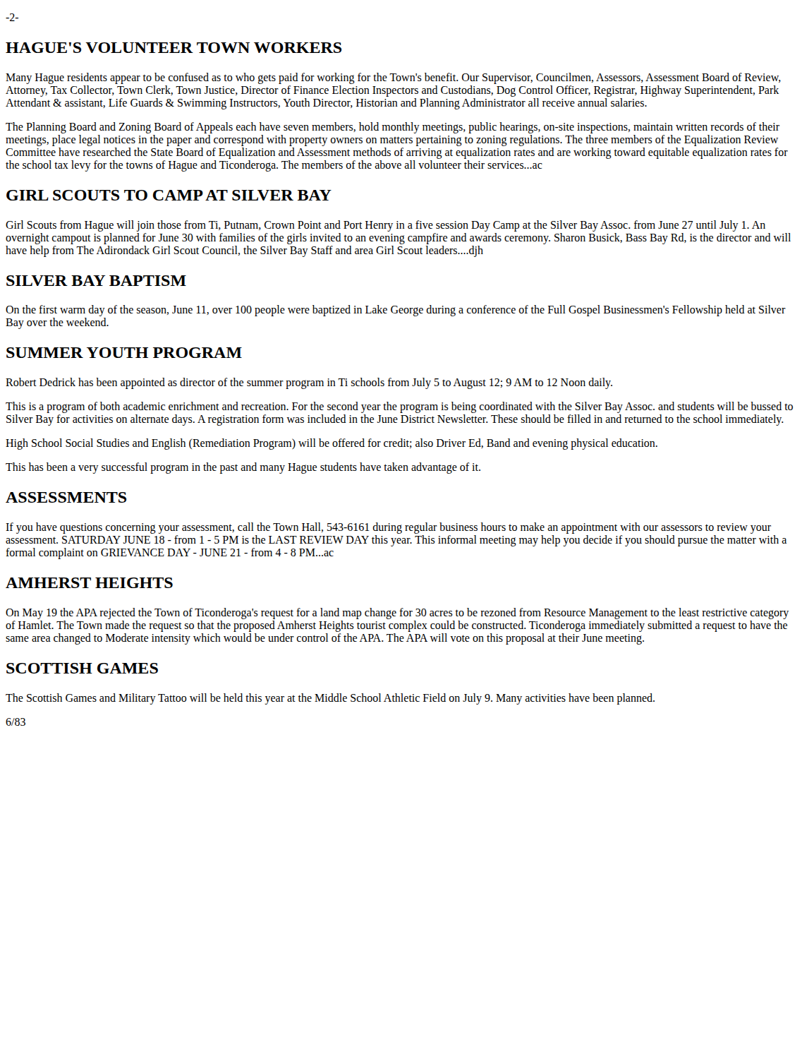-2-
HAGUE'S VOLUNTEER TOWN WORKERS
Many Hague residents appear to be confused as to who gets paid for working for the Town's benefit. Our Supervisor, Councilmen, Assessors, Assessment Board of Review, Attorney, Tax Collector, Town Clerk, Town Justice, Director of Finance Election Inspectors and Custodians, Dog Control Officer, Registrar, Highway Superintendent, Park Attendant & assistant, Life Guards & Swimming Instructors, Youth Director, Historian and Planning Administrator all receive annual salaries.
The Planning Board and Zoning Board of Appeals each have seven members, hold monthly meetings, public hearings, on-site inspections, maintain written records of their meetings, place legal notices in the paper and correspond with property owners on matters pertaining to zoning regulations. The three members of the Equalization Review Committee have researched the State Board of Equalization and Assessment methods of arriving at equalization rates and are working toward equitable equalization rates for the school tax levy for the towns of Hague and Ticonderoga. The members of the above all volunteer their services...ac
GIRL SCOUTS TO CAMP AT SILVER BAY
Girl Scouts from Hague will join those from Ti, Putnam, Crown Point and Port Henry in a five session Day Camp at the Silver Bay Assoc. from June 27 until July 1. An overnight campout is planned for June 30 with families of the girls invited to an evening campfire and awards ceremony. Sharon Busick, Bass Bay Rd, is the director and will have help from The Adirondack Girl Scout Council, the Silver Bay Staff and area Girl Scout leaders....djh
SILVER BAY BAPTISM
On the first warm day of the season, June 11, over 100 people were baptized in Lake George during a conference of the Full Gospel Businessmen's Fellowship held at Silver Bay over the weekend.
SUMMER YOUTH PROGRAM
Robert Dedrick has been appointed as director of the summer program in Ti schools from July 5 to August 12; 9 AM to 12 Noon daily.
This is a program of both academic enrichment and recreation. For the second year the program is being coordinated with the Silver Bay Assoc. and students will be bussed to Silver Bay for activities on alternate days. A registration form was included in the June District Newsletter. These should be filled in and returned to the school immediately.
High School Social Studies and English (Remediation Program) will be offered for credit; also Driver Ed, Band and evening physical education.
This has been a very successful program in the past and many Hague students have taken advantage of it.
ASSESSMENTS
If you have questions concerning your assessment, call the Town Hall, 543-6161 during regular business hours to make an appointment with our assessors to review your assessment. SATURDAY JUNE 18 - from 1 - 5 PM is the LAST REVIEW DAY this year. This informal meeting may help you decide if you should pursue the matter with a formal complaint on GRIEVANCE DAY - JUNE 21 - from 4 - 8 PM...ac
AMHERST HEIGHTS
On May 19 the APA rejected the Town of Ticonderoga's request for a land map change for 30 acres to be rezoned from Resource Management to the least restrictive category of Hamlet. The Town made the request so that the proposed Amherst Heights tourist complex could be constructed. Ticonderoga immediately submitted a request to have the same area changed to Moderate intensity which would be under control of the APA. The APA will vote on this proposal at their June meeting.
SCOTTISH GAMES
The Scottish Games and Military Tattoo will be held this year at the Middle School Athletic Field on July 9. Many activities have been planned.
6/83